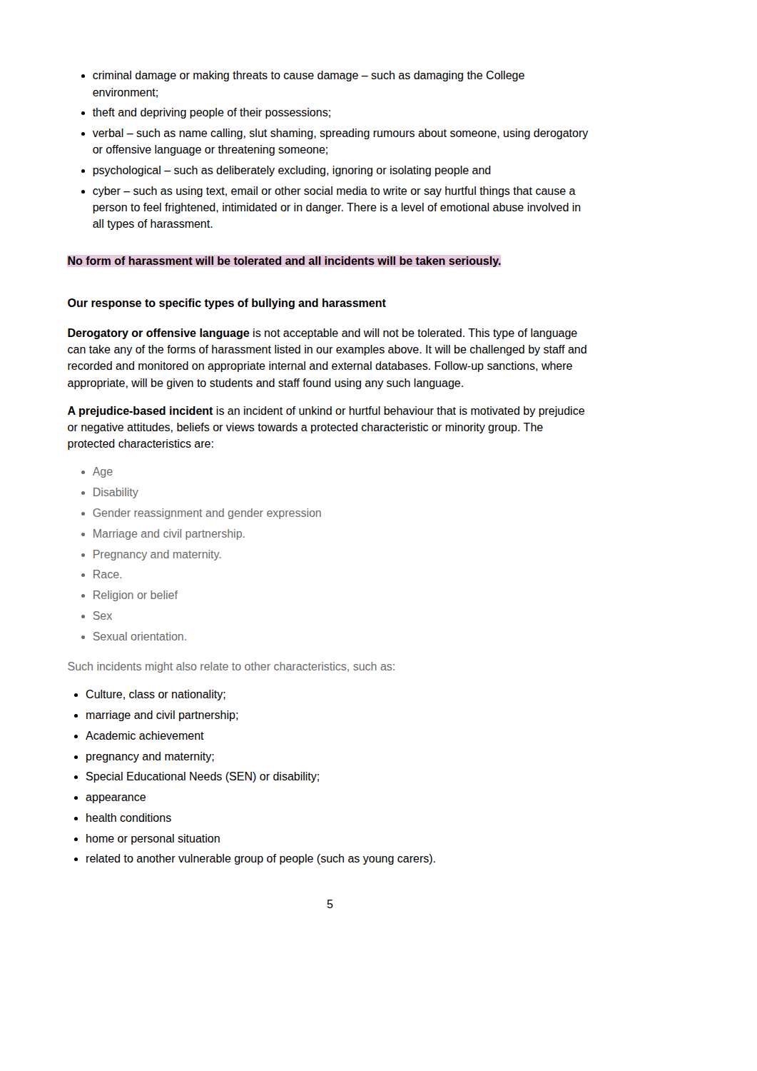criminal damage or making threats to cause damage – such as damaging the College environment;
theft and depriving people of their possessions;
verbal – such as name calling, slut shaming, spreading rumours about someone, using derogatory or offensive language or threatening someone;
psychological – such as deliberately excluding, ignoring or isolating people and
cyber – such as using text, email or other social media to write or say hurtful things that cause a person to feel frightened, intimidated or in danger. There is a level of emotional abuse involved in all types of harassment.
No form of harassment will be tolerated and all incidents will be taken seriously.
Our response to specific types of bullying and harassment
Derogatory or offensive language is not acceptable and will not be tolerated. This type of language can take any of the forms of harassment listed in our examples above. It will be challenged by staff and recorded and monitored on appropriate internal and external databases. Follow-up sanctions, where appropriate, will be given to students and staff found using any such language.
A prejudice-based incident is an incident of unkind or hurtful behaviour that is motivated by prejudice or negative attitudes, beliefs or views towards a protected characteristic or minority group. The protected characteristics are:
Age
Disability
Gender reassignment and gender expression
Marriage and civil partnership.
Pregnancy and maternity.
Race.
Religion or belief
Sex
Sexual orientation.
Such incidents might also relate to other characteristics, such as:
Culture, class or nationality;
marriage and civil partnership;
Academic achievement
pregnancy and maternity;
Special Educational Needs (SEN) or disability;
appearance
health conditions
home or personal situation
related to another vulnerable group of people (such as young carers).
5